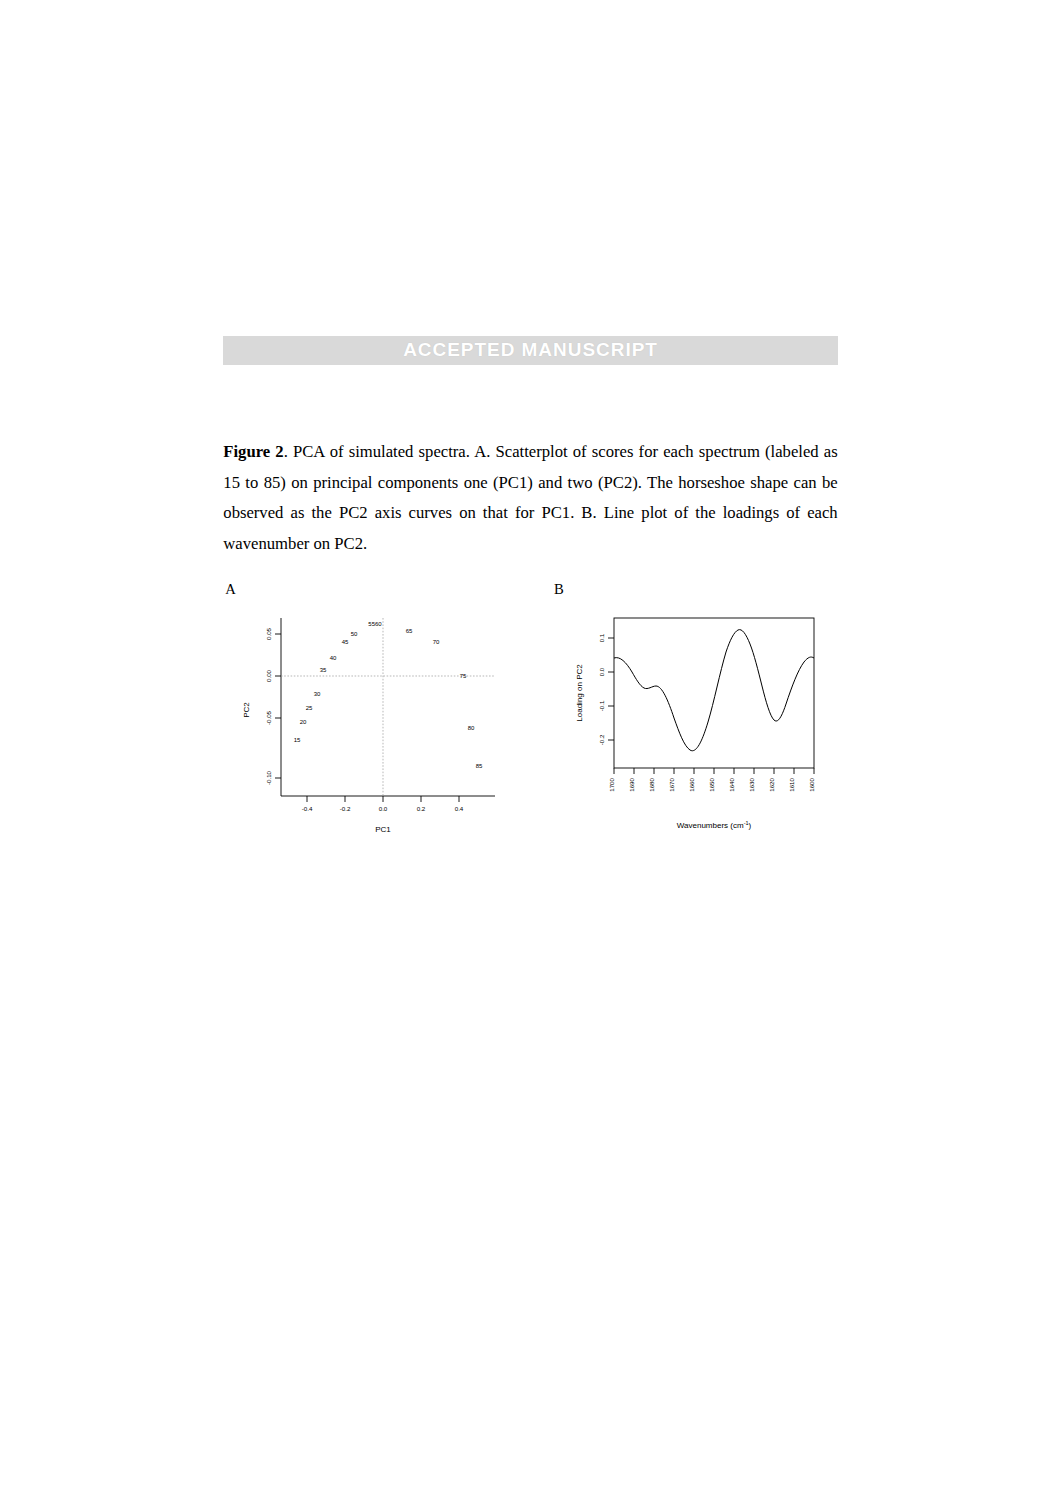ACCEPTED MANUSCRIPT
Figure 2. PCA of simulated spectra. A. Scatterplot of scores for each spectrum (labeled as 15 to 85) on principal components one (PC1) and two (PC2). The horseshoe shape can be observed as the PC2 axis curves on that for PC1. B. Line plot of the loadings of each wavenumber on PC2.
A
0.05 0.00 -0.05 -0.10 -0.4 -0.2 0.0 0.2 0.4 PC2 PC1 5560 50 65 45 70 40 35 75 30 25 20 80 15 85
B
0.1 0.0 -0.1 -0.2 1700 1690 1680 1670 1660 1650 1640 1630 1620 1610 1600 Loading on PC2 Wavenumbers (cm-1)